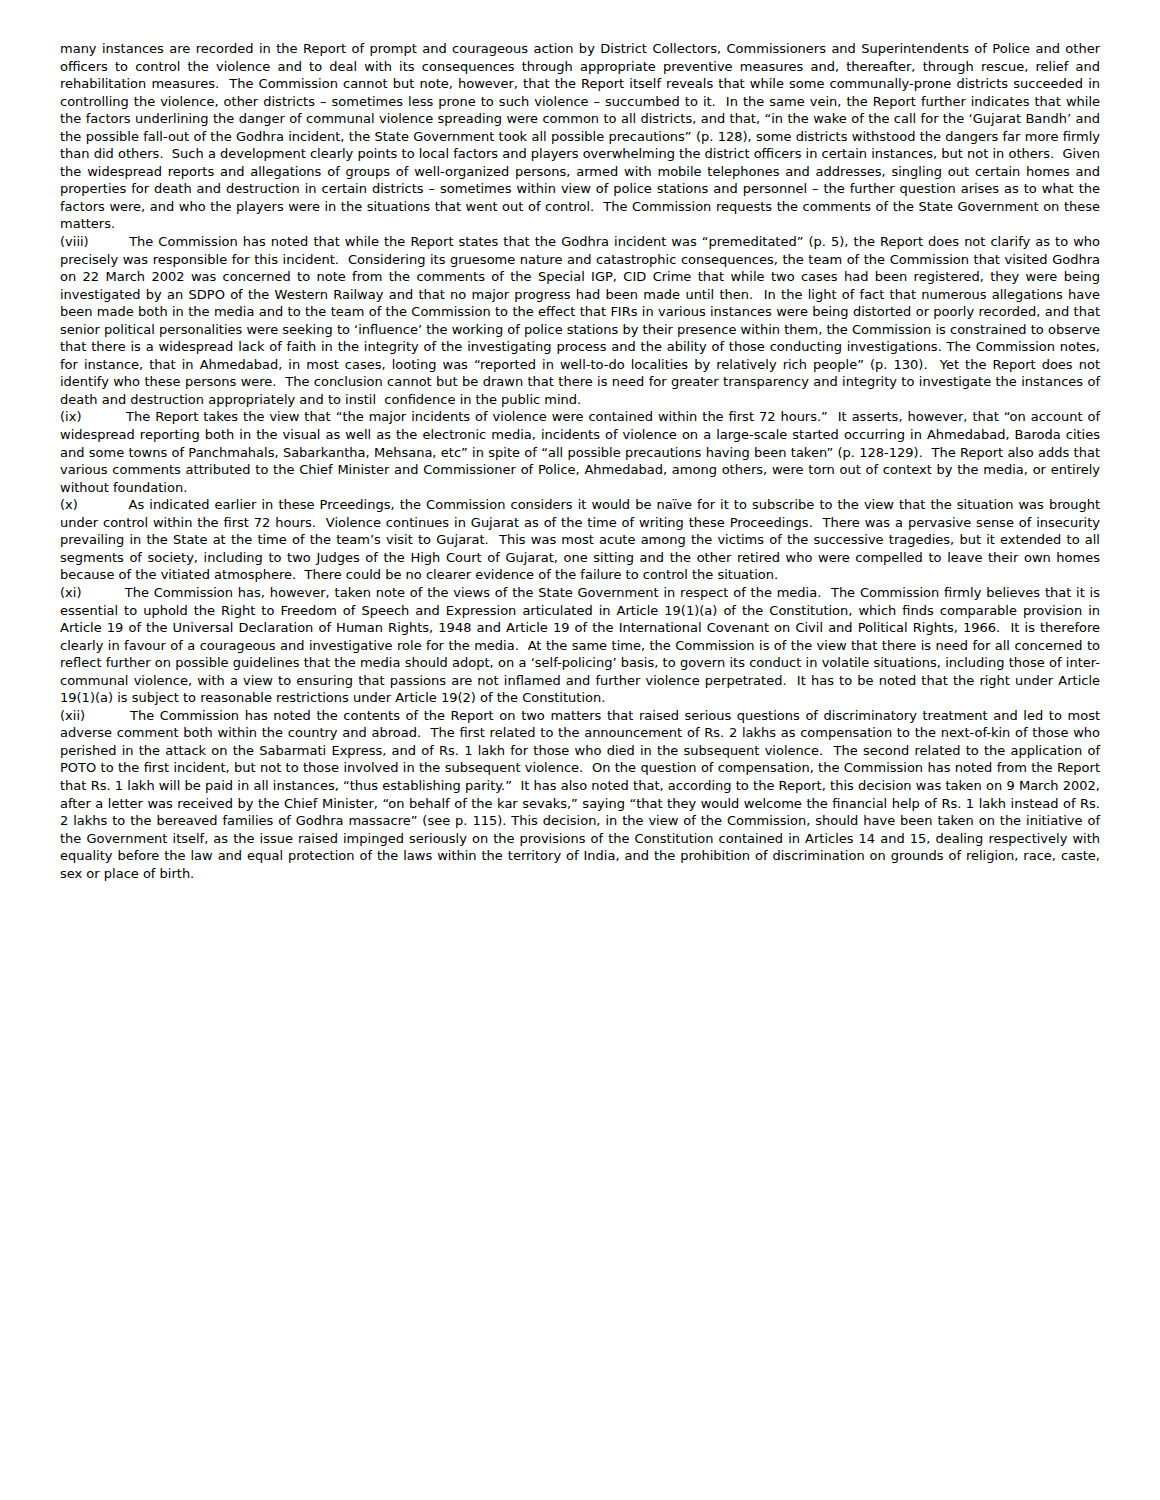many instances are recorded in the Report of prompt and courageous action by District Collectors, Commissioners and Superintendents of Police and other officers to control the violence and to deal with its consequences through appropriate preventive measures and, thereafter, through rescue, relief and rehabilitation measures. The Commission cannot but note, however, that the Report itself reveals that while some communally-prone districts succeeded in controlling the violence, other districts – sometimes less prone to such violence – succumbed to it. In the same vein, the Report further indicates that while the factors underlining the danger of communal violence spreading were common to all districts, and that, “in the wake of the call for the ‘Gujarat Bandh’ and the possible fall-out of the Godhra incident, the State Government took all possible precautions” (p. 128), some districts withstood the dangers far more firmly than did others. Such a development clearly points to local factors and players overwhelming the district officers in certain instances, but not in others. Given the widespread reports and allegations of groups of well-organized persons, armed with mobile telephones and addresses, singling out certain homes and properties for death and destruction in certain districts – sometimes within view of police stations and personnel – the further question arises as to what the factors were, and who the players were in the situations that went out of control. The Commission requests the comments of the State Government on these matters.
(viii) The Commission has noted that while the Report states that the Godhra incident was “premeditated” (p. 5), the Report does not clarify as to who precisely was responsible for this incident. Considering its gruesome nature and catastrophic consequences, the team of the Commission that visited Godhra on 22 March 2002 was concerned to note from the comments of the Special IGP, CID Crime that while two cases had been registered, they were being investigated by an SDPO of the Western Railway and that no major progress had been made until then. In the light of fact that numerous allegations have been made both in the media and to the team of the Commission to the effect that FIRs in various instances were being distorted or poorly recorded, and that senior political personalities were seeking to ‘influence’ the working of police stations by their presence within them, the Commission is constrained to observe that there is a widespread lack of faith in the integrity of the investigating process and the ability of those conducting investigations. The Commission notes, for instance, that in Ahmedabad, in most cases, looting was “reported in well-to-do localities by relatively rich people” (p. 130). Yet the Report does not identify who these persons were. The conclusion cannot but be drawn that there is need for greater transparency and integrity to investigate the instances of death and destruction appropriately and to instil confidence in the public mind.
(ix) The Report takes the view that “the major incidents of violence were contained within the first 72 hours.” It asserts, however, that “on account of widespread reporting both in the visual as well as the electronic media, incidents of violence on a large-scale started occurring in Ahmedabad, Baroda cities and some towns of Panchmahals, Sabarkantha, Mehsana, etc” in spite of “all possible precautions having been taken” (p. 128-129). The Report also adds that various comments attributed to the Chief Minister and Commissioner of Police, Ahmedabad, among others, were torn out of context by the media, or entirely without foundation.
(x) As indicated earlier in these Prceedings, the Commission considers it would be naïve for it to subscribe to the view that the situation was brought under control within the first 72 hours. Violence continues in Gujarat as of the time of writing these Proceedings. There was a pervasive sense of insecurity prevailing in the State at the time of the team’s visit to Gujarat. This was most acute among the victims of the successive tragedies, but it extended to all segments of society, including to two Judges of the High Court of Gujarat, one sitting and the other retired who were compelled to leave their own homes because of the vitiated atmosphere. There could be no clearer evidence of the failure to control the situation.
(xi) The Commission has, however, taken note of the views of the State Government in respect of the media. The Commission firmly believes that it is essential to uphold the Right to Freedom of Speech and Expression articulated in Article 19(1)(a) of the Constitution, which finds comparable provision in Article 19 of the Universal Declaration of Human Rights, 1948 and Article 19 of the International Covenant on Civil and Political Rights, 1966. It is therefore clearly in favour of a courageous and investigative role for the media. At the same time, the Commission is of the view that there is need for all concerned to reflect further on possible guidelines that the media should adopt, on a ‘self-policing’ basis, to govern its conduct in volatile situations, including those of inter-communal violence, with a view to ensuring that passions are not inflamed and further violence perpetrated. It has to be noted that the right under Article 19(1)(a) is subject to reasonable restrictions under Article 19(2) of the Constitution.
(xii) The Commission has noted the contents of the Report on two matters that raised serious questions of discriminatory treatment and led to most adverse comment both within the country and abroad. The first related to the announcement of Rs. 2 lakhs as compensation to the next-of-kin of those who perished in the attack on the Sabarmati Express, and of Rs. 1 lakh for those who died in the subsequent violence. The second related to the application of POTO to the first incident, but not to those involved in the subsequent violence. On the question of compensation, the Commission has noted from the Report that Rs. 1 lakh will be paid in all instances, “thus establishing parity.” It has also noted that, according to the Report, this decision was taken on 9 March 2002, after a letter was received by the Chief Minister, “on behalf of the kar sevaks,” saying “that they would welcome the financial help of Rs. 1 lakh instead of Rs. 2 lakhs to the bereaved families of Godhra massacre” (see p. 115). This decision, in the view of the Commission, should have been taken on the initiative of the Government itself, as the issue raised impinged seriously on the provisions of the Constitution contained in Articles 14 and 15, dealing respectively with equality before the law and equal protection of the laws within the territory of India, and the prohibition of discrimination on grounds of religion, race, caste, sex or place of birth.